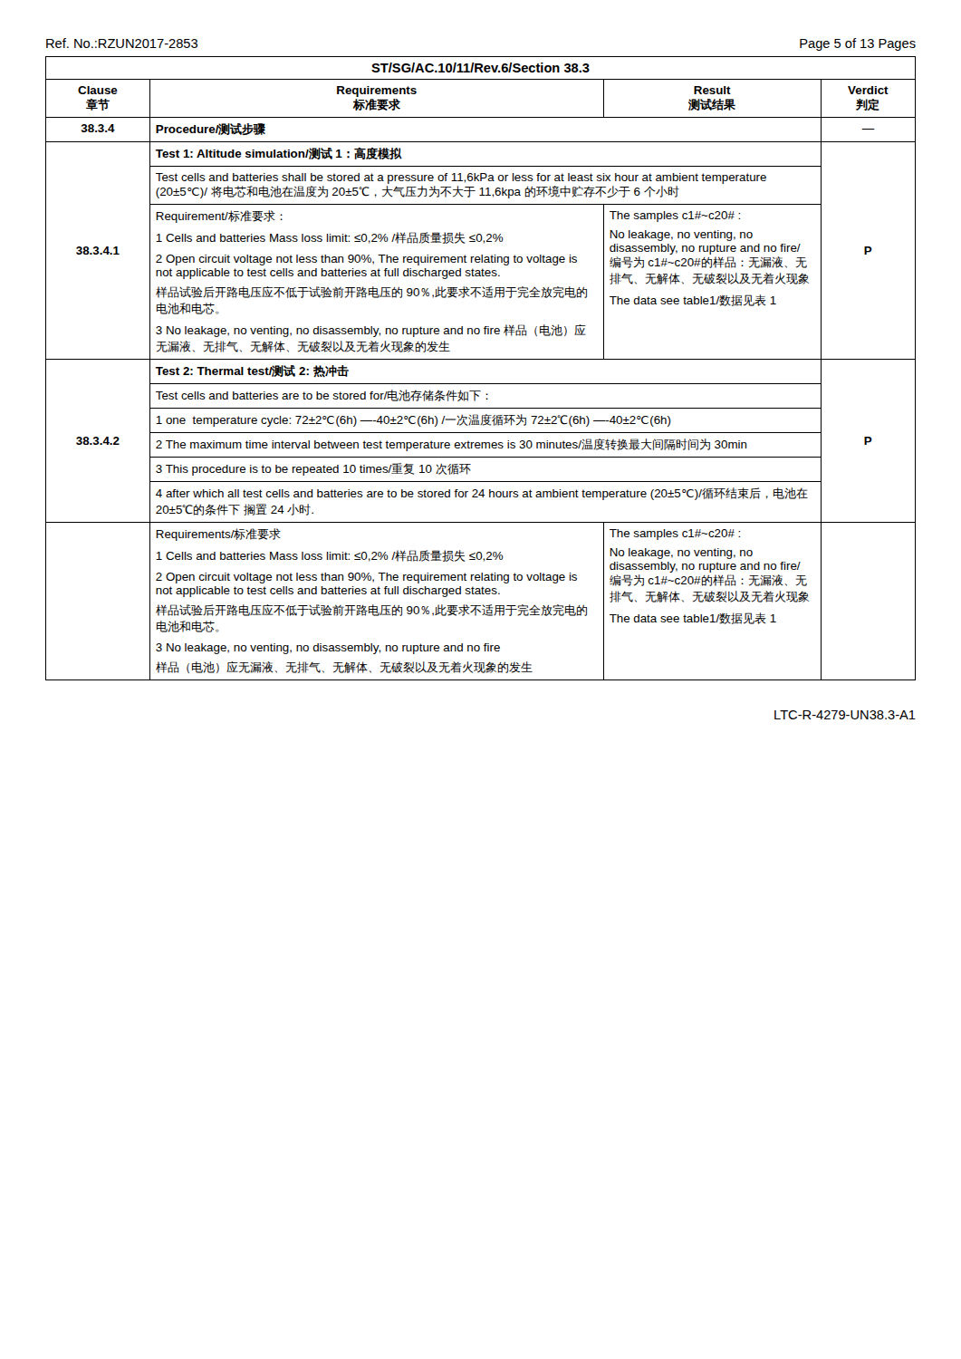Ref. No.:RZUN2017-2853 Page 5 of 13 Pages
| ST/SG/AC.10/11/Rev.6/Section 38.3 |
| Clause 章节 | Requirements 标准要求 | Result 测试结果 | Verdict 判定 |
| 38.3.4 | Procedure/测试步骤 | — |
| 38.3.4.1 | Test 1: Altitude simulation/测试 1：高度模拟 | P |
| Test cells and batteries shall be stored at a pressure of 11,6kPa or less for at least six hour at ambient temperature (20±5℃)/ 将电芯和电池在温度为 20±5℃，大气压力为不大于 11,6kpa 的环境中贮存不少于 6 个小时 |
| Requirement/标准要求： 1 Cells and batteries Mass loss limit: ≤0,2% /样品质量损失 ≤0,2% 2 Open circuit voltage not less than 90%, The requirement relating to voltage is not applicable to test cells and batteries at full discharged states. 样品试验后开路电压应不低于试验前开路电压的 90％,此要求不适用于完全放完电的电池和电芯。 3 No leakage, no venting, no disassembly, no rupture and no fire 样品（电池）应无漏液、无排气、无解体、无破裂以及无着火现象的发生 | The samples c1#~c20# : No leakage, no venting, no disassembly, no rupture and no fire/ 编号为 c1#~c20#的样品：无漏液、无排气、无解体、无破裂以及无着火现象 The data see table1/数据见表 1 |
| 38.3.4.2 | Test 2: Thermal test/测试 2: 热冲击 | P |
| Test cells and batteries are to be stored for/电池存储条件如下： |
| 1 one temperature cycle: 72±2℃(6h) —-40±2℃(6h) /一次温度循环为 72±2℃(6h) —-40±2℃(6h) |
| 2 The maximum time interval between test temperature extremes is 30 minutes/温度转换最大间隔时间为 30min |
| 3 This procedure is to be repeated 10 times/重复 10 次循环 |
| 4 after which all test cells and batteries are to be stored for 24 hours at ambient temperature (20±5℃)/循环结束后，电池在 20±5℃的条件下 搁置 24 小时. |
| | Requirements/标准要求 1 Cells and batteries Mass loss limit: ≤0,2% /样品质量损失 ≤0,2% 2 Open circuit voltage not less than 90%, The requirement relating to voltage is not applicable to test cells and batteries at full discharged states. 样品试验后开路电压应不低于试验前开路电压的 90％,此要求不适用于完全放完电的电池和电芯。 3 No leakage, no venting, no disassembly, no rupture and no fire 样品（电池）应无漏液、无排气、无解体、无破裂以及无着火现象的发生 | The samples c1#~c20# : No leakage, no venting, no disassembly, no rupture and no fire/ 编号为 c1#~c20#的样品：无漏液、无排气、无解体、无破裂以及无着火现象 The data see table1/数据见表 1 | |
LTC-R-4279-UN38.3-A1